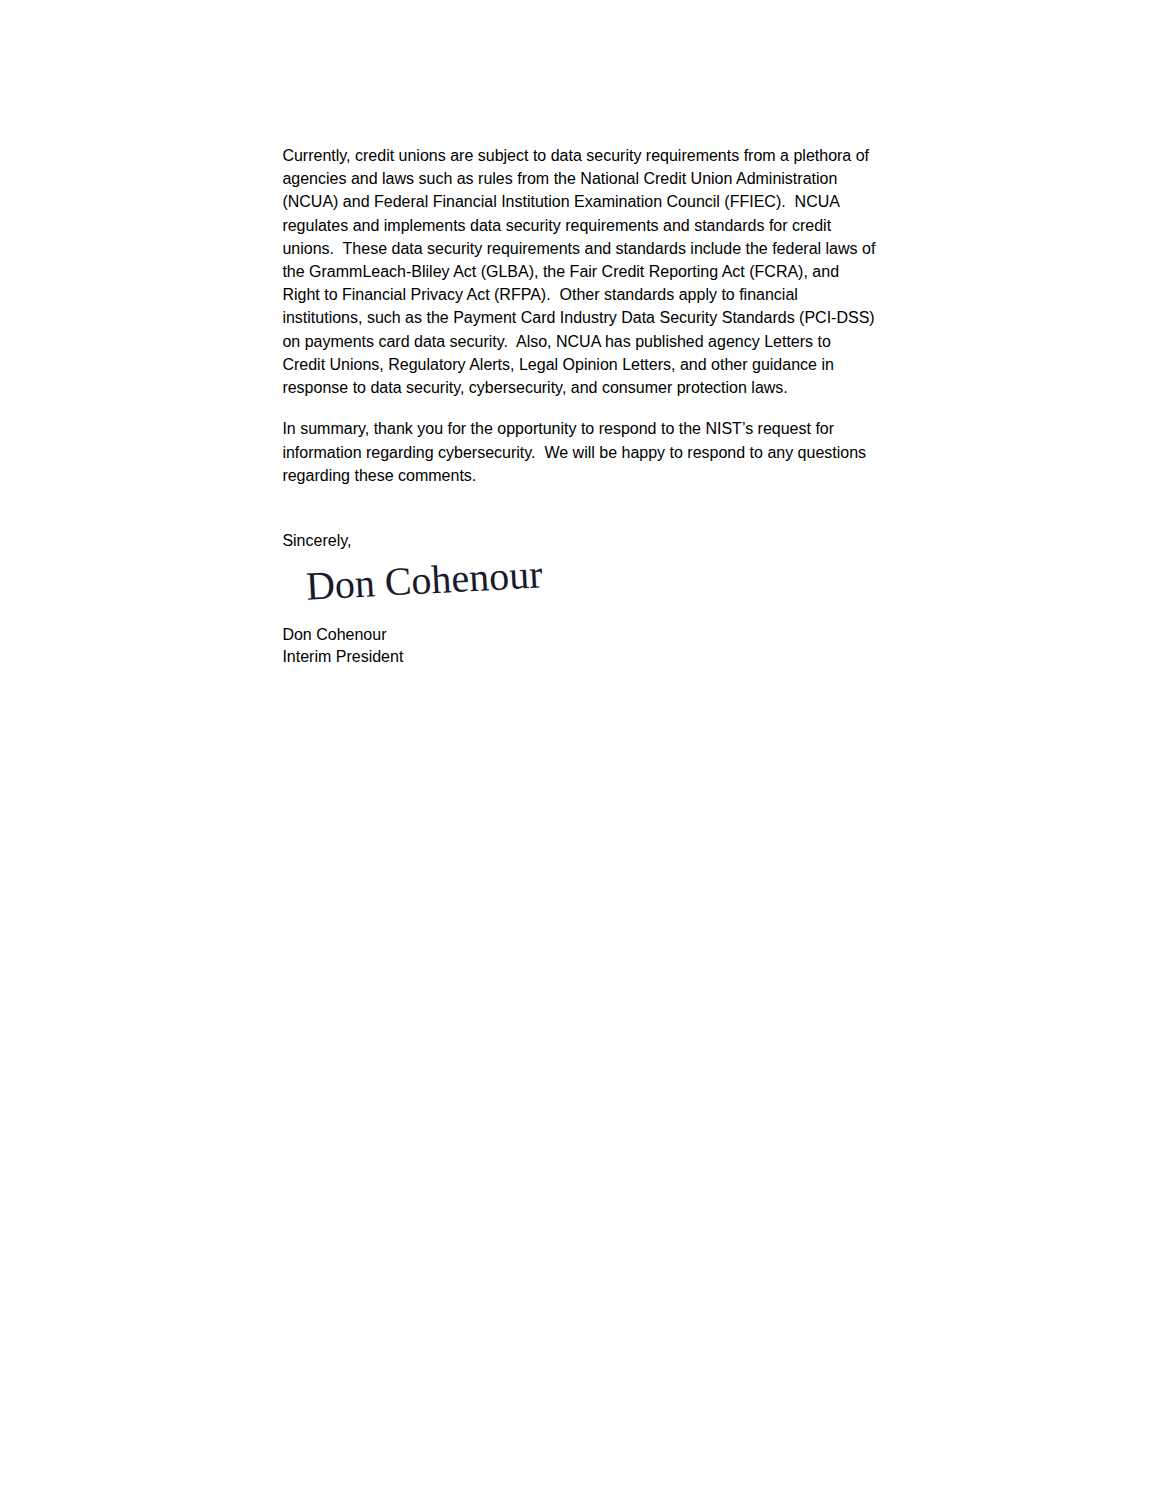Currently, credit unions are subject to data security requirements from a plethora of agencies and laws such as rules from the National Credit Union Administration (NCUA) and Federal Financial Institution Examination Council (FFIEC). NCUA regulates and implements data security requirements and standards for credit unions. These data security requirements and standards include the federal laws of the GrammLeach-Bliley Act (GLBA), the Fair Credit Reporting Act (FCRA), and Right to Financial Privacy Act (RFPA). Other standards apply to financial institutions, such as the Payment Card Industry Data Security Standards (PCI-DSS) on payments card data security. Also, NCUA has published agency Letters to Credit Unions, Regulatory Alerts, Legal Opinion Letters, and other guidance in response to data security, cybersecurity, and consumer protection laws.
In summary, thank you for the opportunity to respond to the NIST’s request for information regarding cybersecurity. We will be happy to respond to any questions regarding these comments.
Sincerely,
Don Cohenour
Don Cohenour
Interim President